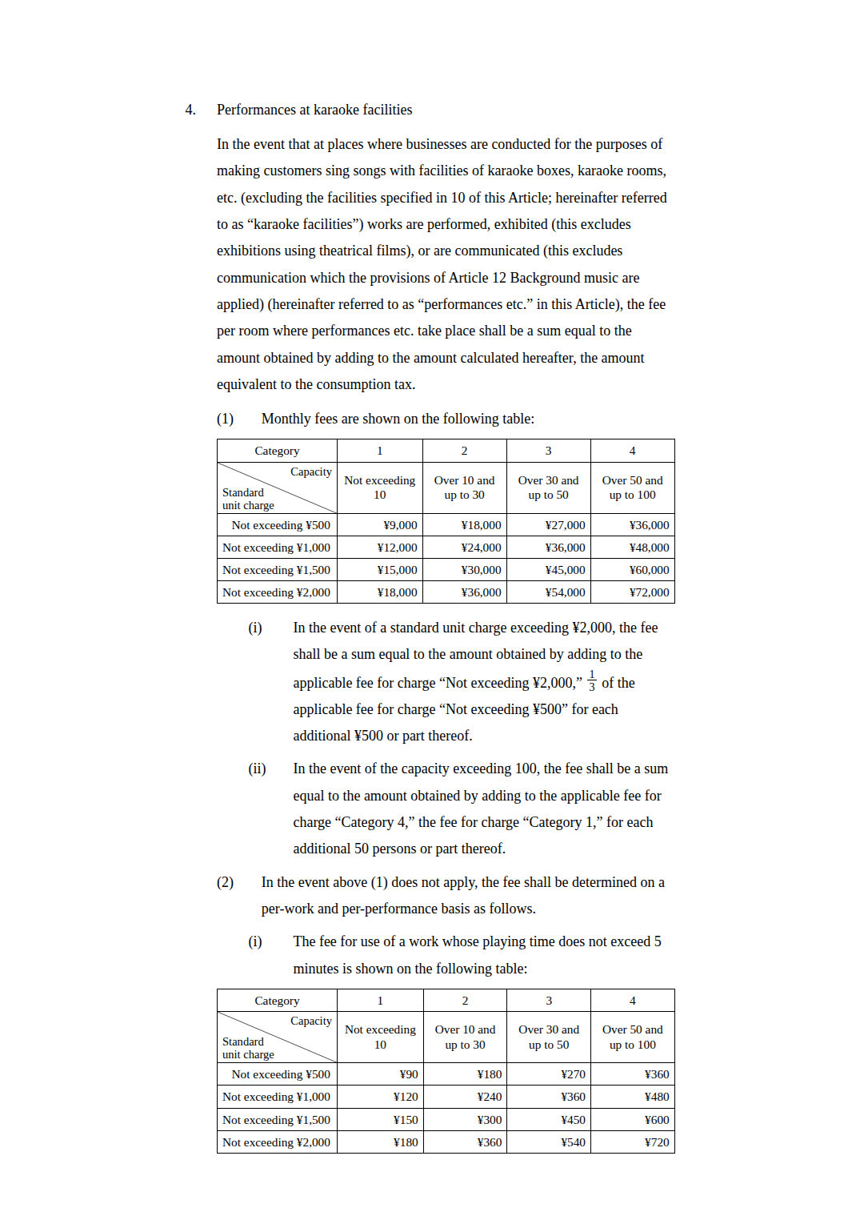4.
Performances at karaoke facilities
In the event that at places where businesses are conducted for the purposes of making customers sing songs with facilities of karaoke boxes, karaoke rooms, etc. (excluding the facilities specified in 10 of this Article; hereinafter referred to as “karaoke facilities”) works are performed, exhibited (this excludes exhibitions using theatrical films), or are communicated (this excludes communication which the provisions of Article 12 Background music are applied) (hereinafter referred to as “performances etc.” in this Article), the fee per room where performances etc. take place shall be a sum equal to the amount obtained by adding to the amount calculated hereafter, the amount equivalent to the consumption tax.
(1)
Monthly fees are shown on the following table:
| Category | 1 | 2 | 3 | 4 |
| --- | --- | --- | --- | --- |
| Capacity Standard unit charge | Not exceeding 10 | Over 10 and up to 30 | Over 30 and up to 50 | Over 50 and up to 100 |
| Not exceeding ¥500 | ¥9,000 | ¥18,000 | ¥27,000 | ¥36,000 |
| Not exceeding ¥1,000 | ¥12,000 | ¥24,000 | ¥36,000 | ¥48,000 |
| Not exceeding ¥1,500 | ¥15,000 | ¥30,000 | ¥45,000 | ¥60,000 |
| Not exceeding ¥2,000 | ¥18,000 | ¥36,000 | ¥54,000 | ¥72,000 |
(i)
In the event of a standard unit charge exceeding ¥2,000, the fee shall be a sum equal to the amount obtained by adding to the applicable fee for charge “Not exceeding ¥2,000,” 13 of the applicable fee for charge “Not exceeding ¥500” for each additional ¥500 or part thereof.
(ii)
In the event of the capacity exceeding 100, the fee shall be a sum equal to the amount obtained by adding to the applicable fee for charge “Category 4,” the fee for charge “Category 1,” for each additional 50 persons or part thereof.
(2)
In the event above (1) does not apply, the fee shall be determined on a per-work and per-performance basis as follows.
(i)
The fee for use of a work whose playing time does not exceed 5 minutes is shown on the following table:
| Category | 1 | 2 | 3 | 4 |
| --- | --- | --- | --- | --- |
| Capacity Standard unit charge | Not exceeding 10 | Over 10 and up to 30 | Over 30 and up to 50 | Over 50 and up to 100 |
| Not exceeding ¥500 | ¥90 | ¥180 | ¥270 | ¥360 |
| Not exceeding ¥1,000 | ¥120 | ¥240 | ¥360 | ¥480 |
| Not exceeding ¥1,500 | ¥150 | ¥300 | ¥450 | ¥600 |
| Not exceeding ¥2,000 | ¥180 | ¥360 | ¥540 | ¥720 |